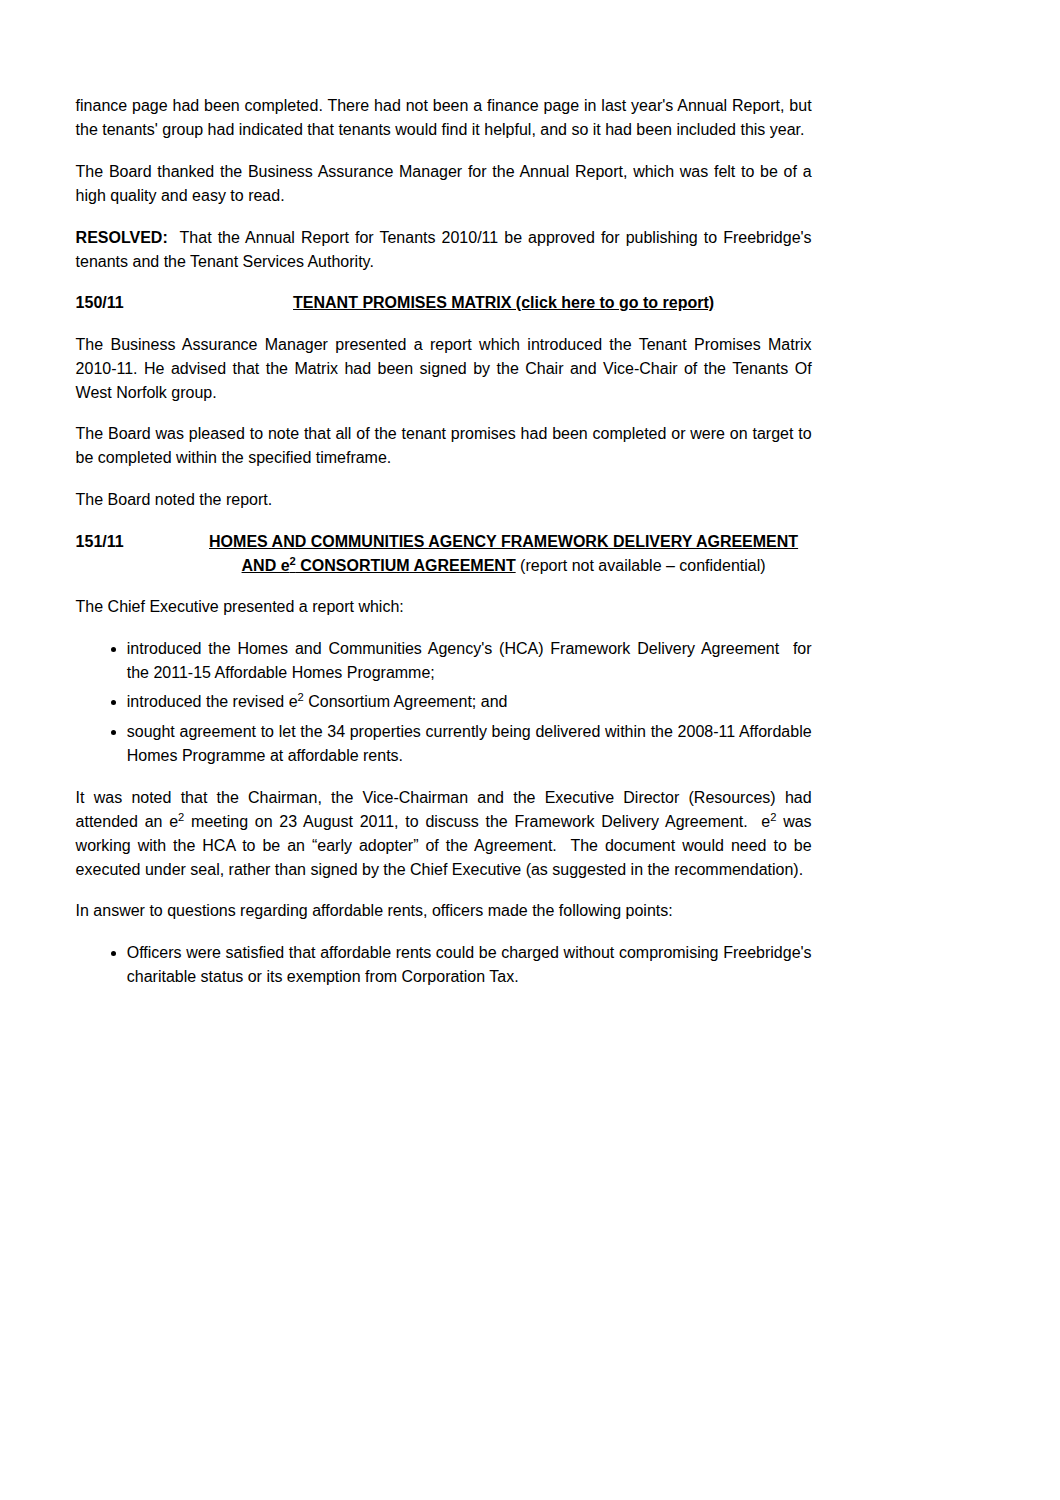finance page had been completed. There had not been a finance page in last year's Annual Report, but the tenants' group had indicated that tenants would find it helpful, and so it had been included this year.
The Board thanked the Business Assurance Manager for the Annual Report, which was felt to be of a high quality and easy to read.
RESOLVED: That the Annual Report for Tenants 2010/11 be approved for publishing to Freebridge's tenants and the Tenant Services Authority.
150/11 TENANT PROMISES MATRIX (click here to go to report)
The Business Assurance Manager presented a report which introduced the Tenant Promises Matrix 2010-11. He advised that the Matrix had been signed by the Chair and Vice-Chair of the Tenants Of West Norfolk group.
The Board was pleased to note that all of the tenant promises had been completed or were on target to be completed within the specified timeframe.
The Board noted the report.
151/11 HOMES AND COMMUNITIES AGENCY FRAMEWORK DELIVERY AGREEMENT AND e2 CONSORTIUM AGREEMENT (report not available – confidential)
The Chief Executive presented a report which:
introduced the Homes and Communities Agency's (HCA) Framework Delivery Agreement for the 2011-15 Affordable Homes Programme;
introduced the revised e2 Consortium Agreement; and
sought agreement to let the 34 properties currently being delivered within the 2008-11 Affordable Homes Programme at affordable rents.
It was noted that the Chairman, the Vice-Chairman and the Executive Director (Resources) had attended an e2 meeting on 23 August 2011, to discuss the Framework Delivery Agreement. e2 was working with the HCA to be an “early adopter” of the Agreement. The document would need to be executed under seal, rather than signed by the Chief Executive (as suggested in the recommendation).
In answer to questions regarding affordable rents, officers made the following points:
Officers were satisfied that affordable rents could be charged without compromising Freebridge's charitable status or its exemption from Corporation Tax.